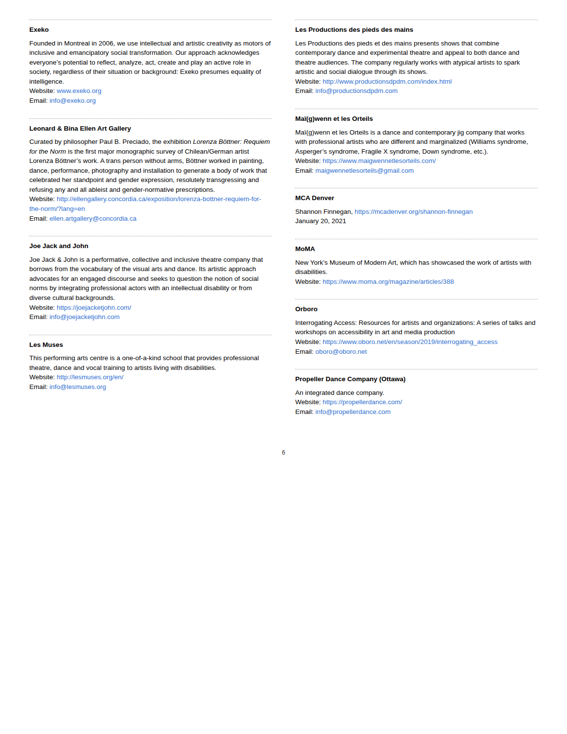Exeko
Founded in Montreal in 2006, we use intellectual and artistic creativity as motors of inclusive and emancipatory social transformation. Our approach acknowledges everyone’s potential to reflect, analyze, act, create and play an active role in society, regardless of their situation or background: Exeko presumes equality of intelligence.
Website: www.exeko.org
Email: info@exeko.org
Leonard & Bina Ellen Art Gallery
Curated by philosopher Paul B. Preciado, the exhibition Lorenza Böttner: Requiem for the Norm is the first major monographic survey of Chilean/German artist Lorenza Böttner’s work. A trans person without arms, Böttner worked in painting, dance, performance, photography and installation to generate a body of work that celebrated her standpoint and gender expression, resolutely transgressing and refusing any and all ableist and gender-normative prescriptions.
Website: http://ellengallery.concordia.ca/exposition/lorenza-bottner-requiem-for-the-norm/?lang=en
Email: ellen.artgallery@concordia.ca
Joe Jack and John
Joe Jack & John is a performative, collective and inclusive theatre company that borrows from the vocabulary of the visual arts and dance. Its artistic approach advocates for an engaged discourse and seeks to question the notion of social norms by integrating professional actors with an intellectual disability or from diverse cultural backgrounds.
Website: https://joejacketjohn.com/
Email: info@joejacketjohn.com
Les Muses
This performing arts centre is a one-of-a-kind school that provides professional theatre, dance and vocal training to artists living with disabilities.
Website: http://lesmuses.org/en/
Email: info@lesmuses.org
Les Productions des pieds des mains
Les Productions des pieds et des mains presents shows that combine contemporary dance and experimental theatre and appeal to both dance and theatre audiences. The company regularly works with atypical artists to spark artistic and social dialogue through its shows.
Website: http://www.productionsdpdm.com/index.html
Email: info@productionsdpdm.com
Maï(g)wenn et les Orteils
Maï(g)wenn et les Orteils is a dance and contemporary jig company that works with professional artists who are different and marginalized (Williams syndrome, Asperger’s syndrome, Fragile X syndrome, Down syndrome, etc.).
Website: https://www.maigwennetlesorteils.com/
Email: maigwennetlesorteils@gmail.com
MCA Denver
Shannon Finnegan, https://mcadenver.org/shannon-finnegan
January 20, 2021
MoMA
New York’s Museum of Modern Art, which has showcased the work of artists with disabilities.
Website: https://www.moma.org/magazine/articles/388
Orboro
Interrogating Access: Resources for artists and organizations: A series of talks and workshops on accessibility in art and media production
Website: https://www.oboro.net/en/season/2019/interrogating_access
Email: oboro@oboro.net
Propeller Dance Company (Ottawa)
An integrated dance company.
Website: https://propellerdance.com/
Email: info@propellerdance.com
6